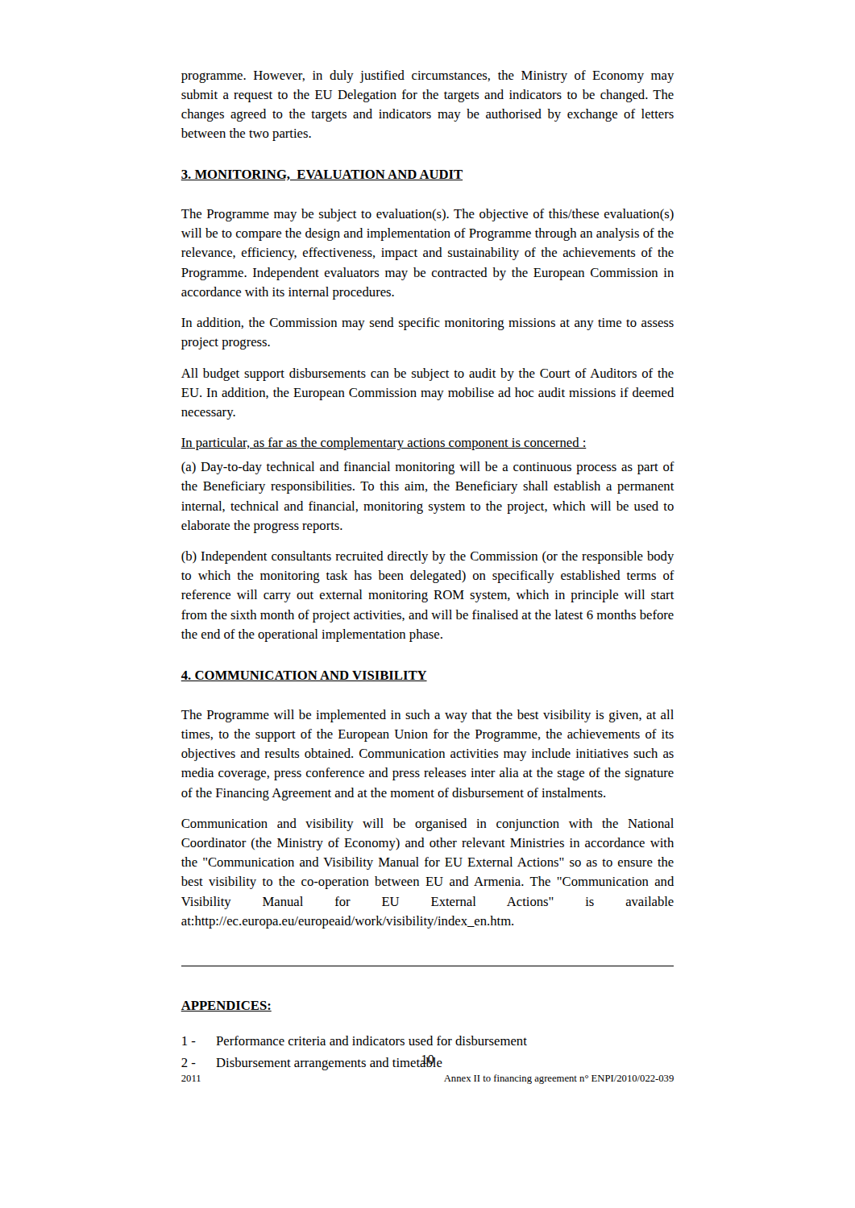programme. However, in duly justified circumstances, the Ministry of Economy may submit a request to the EU Delegation for the targets and indicators to be changed. The changes agreed to the targets and indicators may be authorised by exchange of letters between the two parties.
3. MONITORING, EVALUATION AND AUDIT
The Programme may be subject to evaluation(s). The objective of this/these evaluation(s) will be to compare the design and implementation of Programme through an analysis of the relevance, efficiency, effectiveness, impact and sustainability of the achievements of the Programme. Independent evaluators may be contracted by the European Commission in accordance with its internal procedures.
In addition, the Commission may send specific monitoring missions at any time to assess project progress.
All budget support disbursements can be subject to audit by the Court of Auditors of the EU. In addition, the European Commission may mobilise ad hoc audit missions if deemed necessary.
In particular, as far as the complementary actions component is concerned :
(a) Day-to-day technical and financial monitoring will be a continuous process as part of the Beneficiary responsibilities. To this aim, the Beneficiary shall establish a permanent internal, technical and financial, monitoring system to the project, which will be used to elaborate the progress reports.
(b) Independent consultants recruited directly by the Commission (or the responsible body to which the monitoring task has been delegated) on specifically established terms of reference will carry out external monitoring ROM system, which in principle will start from the sixth month of project activities, and will be finalised at the latest 6 months before the end of the operational implementation phase.
4. COMMUNICATION AND VISIBILITY
The Programme will be implemented in such a way that the best visibility is given, at all times, to the support of the European Union for the Programme, the achievements of its objectives and results obtained. Communication activities may include initiatives such as media coverage, press conference and press releases inter alia at the stage of the signature of the Financing Agreement and at the moment of disbursement of instalments.
Communication and visibility will be organised in conjunction with the National Coordinator (the Ministry of Economy) and other relevant Ministries in accordance with the "Communication and Visibility Manual for EU External Actions" so as to ensure the best visibility to the co-operation between EU and Armenia. The "Communication and Visibility Manual for EU External Actions" is available at:http://ec.europa.eu/europeaid/work/visibility/index_en.htm.
APPENDICES:
1 -Performance criteria and indicators used for disbursement
2 -Disbursement arrangements and timetable
10
2011 Annex II to financing agreement n° ENPI/2010/022-039